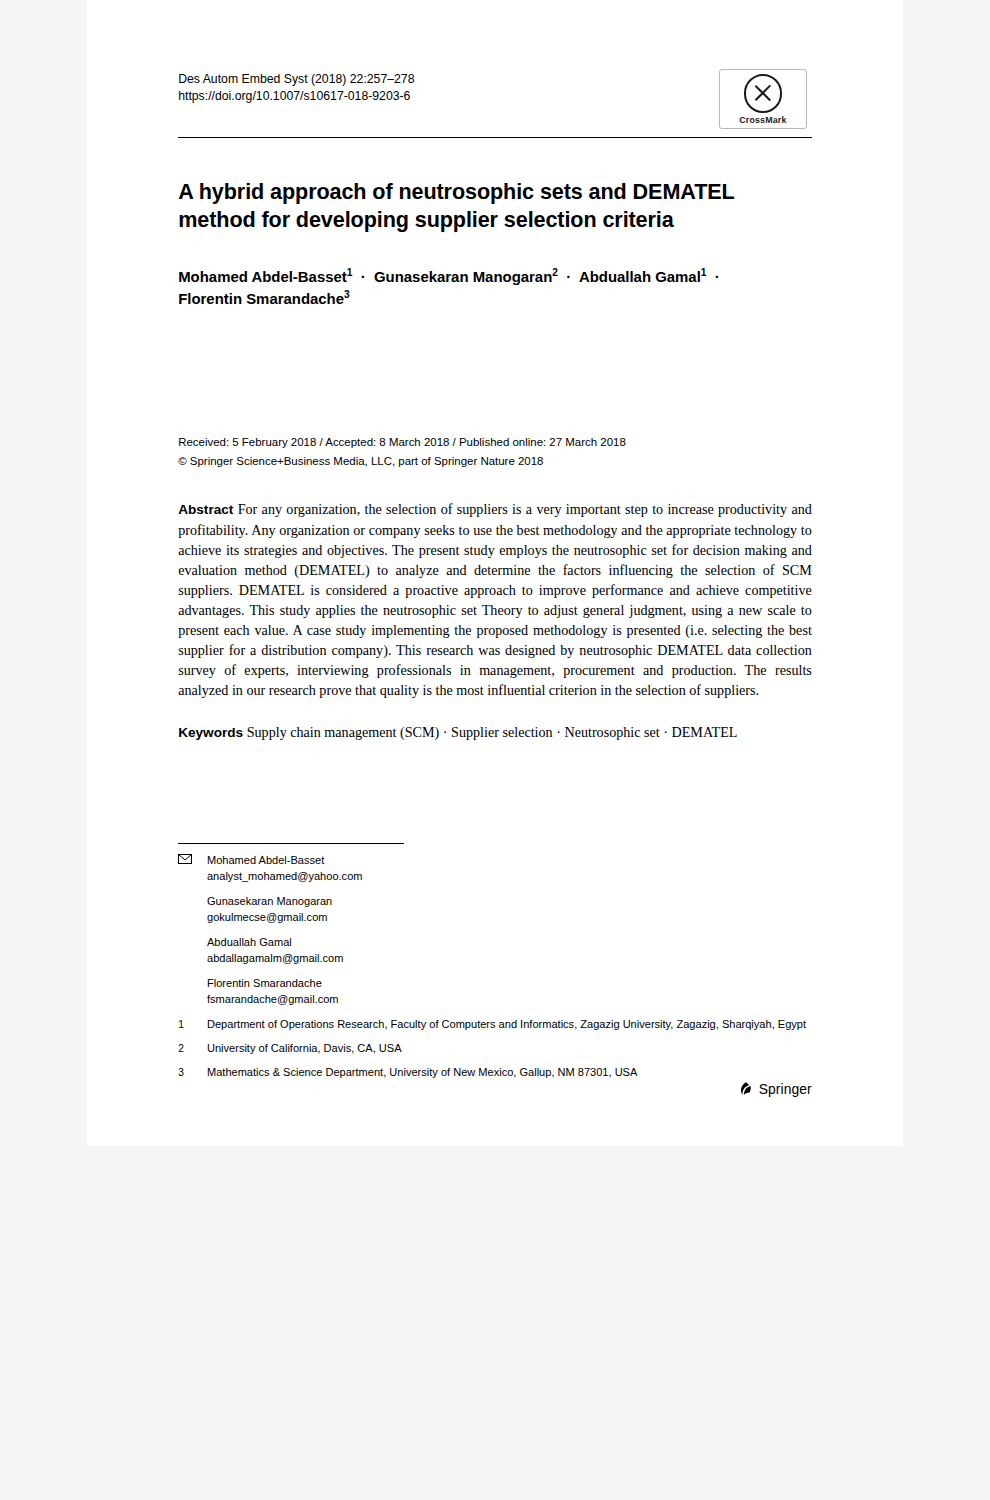Des Autom Embed Syst (2018) 22:257–278
https://doi.org/10.1007/s10617-018-9203-6
CrossMark
A hybrid approach of neutrosophic sets and DEMATEL method for developing supplier selection criteria
Mohamed Abdel-Basset1 · Gunasekaran Manogaran2 · Abduallah Gamal1 ·
Florentin Smarandache3
Received: 5 February 2018 / Accepted: 8 March 2018 / Published online: 27 March 2018
© Springer Science+Business Media, LLC, part of Springer Nature 2018
Abstract For any organization, the selection of suppliers is a very important step to increase productivity and profitability. Any organization or company seeks to use the best methodology and the appropriate technology to achieve its strategies and objectives. The present study employs the neutrosophic set for decision making and evaluation method (DEMATEL) to analyze and determine the factors influencing the selection of SCM suppliers. DEMATEL is considered a proactive approach to improve performance and achieve competitive advantages. This study applies the neutrosophic set Theory to adjust general judgment, using a new scale to present each value. A case study implementing the proposed methodology is presented (i.e. selecting the best supplier for a distribution company). This research was designed by neutrosophic DEMATEL data collection survey of experts, interviewing professionals in management, procurement and production. The results analyzed in our research prove that quality is the most influential criterion in the selection of suppliers.
Keywords Supply chain management (SCM) · Supplier selection · Neutrosophic set · DEMATEL
Mohamed Abdel-Basset
analyst_mohamed@yahoo.com
Gunasekaran Manogaran
gokulmecse@gmail.com
Abduallah Gamal
abdallagamalm@gmail.com
Florentin Smarandache
fsmarandache@gmail.com
1
Department of Operations Research, Faculty of Computers and Informatics, Zagazig University, Zagazig, Sharqiyah, Egypt
2
University of California, Davis, CA, USA
3
Mathematics & Science Department, University of New Mexico, Gallup, NM 87301, USA
Springer